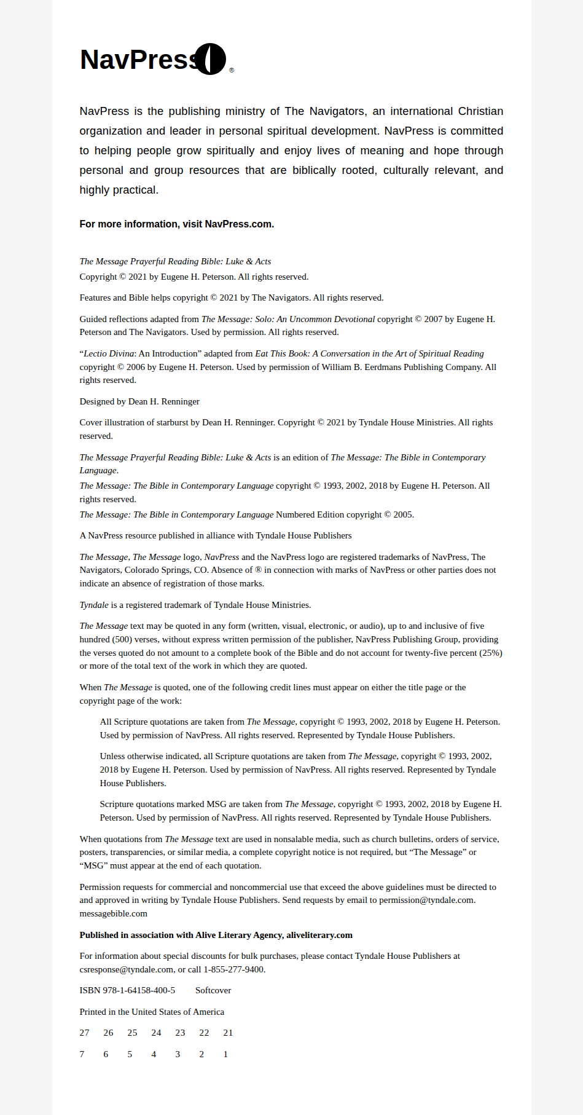NavPress ®
NavPress is the publishing ministry of The Navigators, an international Christian organization and leader in personal spiritual development. NavPress is committed to helping people grow spiritually and enjoy lives of meaning and hope through personal and group resources that are biblically rooted, culturally relevant, and highly practical.
For more information, visit NavPress.com.
The Message Prayerful Reading Bible: Luke & Acts
Copyright © 2021 by Eugene H. Peterson. All rights reserved.
Features and Bible helps copyright © 2021 by The Navigators. All rights reserved.
Guided reflections adapted from The Message: Solo: An Uncommon Devotional copyright © 2007 by Eugene H. Peterson and The Navigators. Used by permission. All rights reserved.
“Lectio Divina: An Introduction” adapted from Eat This Book: A Conversation in the Art of Spiritual Reading copyright © 2006 by Eugene H. Peterson. Used by permission of William B. Eerdmans Publishing Company. All rights reserved.
Designed by Dean H. Renninger
Cover illustration of starburst by Dean H. Renninger. Copyright © 2021 by Tyndale House Ministries. All rights reserved.
The Message Prayerful Reading Bible: Luke & Acts is an edition of The Message: The Bible in Contemporary Language.
The Message: The Bible in Contemporary Language copyright © 1993, 2002, 2018 by Eugene H. Peterson. All rights reserved.
The Message: The Bible in Contemporary Language Numbered Edition copyright © 2005.
A NavPress resource published in alliance with Tyndale House Publishers
The Message, The Message logo, NavPress and the NavPress logo are registered trademarks of NavPress, The Navigators, Colorado Springs, CO. Absence of ® in connection with marks of NavPress or other parties does not indicate an absence of registration of those marks.
Tyndale is a registered trademark of Tyndale House Ministries.
The Message text may be quoted in any form (written, visual, electronic, or audio), up to and inclusive of five hundred (500) verses, without express written permission of the publisher, NavPress Publishing Group, providing the verses quoted do not amount to a complete book of the Bible and do not account for twenty-five percent (25%) or more of the total text of the work in which they are quoted.
When The Message is quoted, one of the following credit lines must appear on either the title page or the copyright page of the work:
All Scripture quotations are taken from The Message, copyright © 1993, 2002, 2018 by Eugene H. Peterson. Used by permission of NavPress. All rights reserved. Represented by Tyndale House Publishers.
Unless otherwise indicated, all Scripture quotations are taken from The Message, copyright © 1993, 2002, 2018 by Eugene H. Peterson. Used by permission of NavPress. All rights reserved. Represented by Tyndale House Publishers.
Scripture quotations marked MSG are taken from The Message, copyright © 1993, 2002, 2018 by Eugene H. Peterson. Used by permission of NavPress. All rights reserved. Represented by Tyndale House Publishers.
When quotations from The Message text are used in nonsalable media, such as church bulletins, orders of service, posters, transparencies, or similar media, a complete copyright notice is not required, but “The Message” or “MSG” must appear at the end of each quotation.
Permission requests for commercial and noncommercial use that exceed the above guidelines must be directed to and approved in writing by Tyndale House Publishers. Send requests by email to permission@tyndale.com. messagebible.com
Published in association with Alive Literary Agency, aliveliterary.com
For information about special discounts for bulk purchases, please contact Tyndale House Publishers at csresponse@tyndale.com, or call 1-855-277-9400.
ISBN 978-1-64158-400-5 Softcover
Printed in the United States of America
27262524232221
7654321